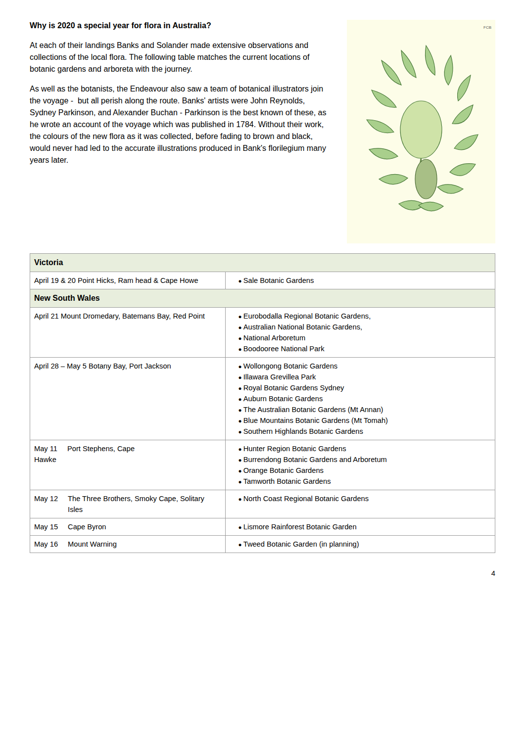FCB
Why is 2020 a special year for flora in Australia?
At each of their landings Banks and Solander made extensive observations and collections of the local flora. The following table matches the current locations of botanic gardens and arboreta with the journey.
As well as the botanists, the Endeavour also saw a team of botanical illustrators join the voyage - but all perish along the route. Banks' artists were John Reynolds, Sydney Parkinson, and Alexander Buchan - Parkinson is the best known of these, as he wrote an account of the voyage which was published in 1784. Without their work, the colours of the new flora as it was collected, before fading to brown and black, would never had led to the accurate illustrations produced in Bank's florilegium many years later.
| Victoria |
| --- |
| April 19 & 20 Point Hicks, Ram head & Cape Howe | Sale Botanic Gardens |
| New South Wales |
| April 21 Mount Dromedary, Batemans Bay, Red Point | Eurobodalla Regional Botanic Gardens, Australian National Botanic Gardens, National Arboretum Boodooree National Park |
| April 28 – May 5 Botany Bay, Port Jackson | Wollongong Botanic Gardens Illawara Grevillea Park Royal Botanic Gardens Sydney Auburn Botanic Gardens The Australian Botanic Gardens (Mt Annan) Blue Mountains Botanic Gardens (Mt Tomah) Southern Highlands Botanic Gardens |
| May 11 Hawke Port Stephens, Cape | Hunter Region Botanic Gardens Burrendong Botanic Gardens and Arboretum Orange Botanic Gardens Tamworth Botanic Gardens |
| May 12 The Three Brothers, Smoky Cape, Solitary Isles | North Coast Regional Botanic Gardens |
| May 15 Cape Byron | Lismore Rainforest Botanic Garden |
| May 16 Mount Warning | Tweed Botanic Garden (in planning) |
4